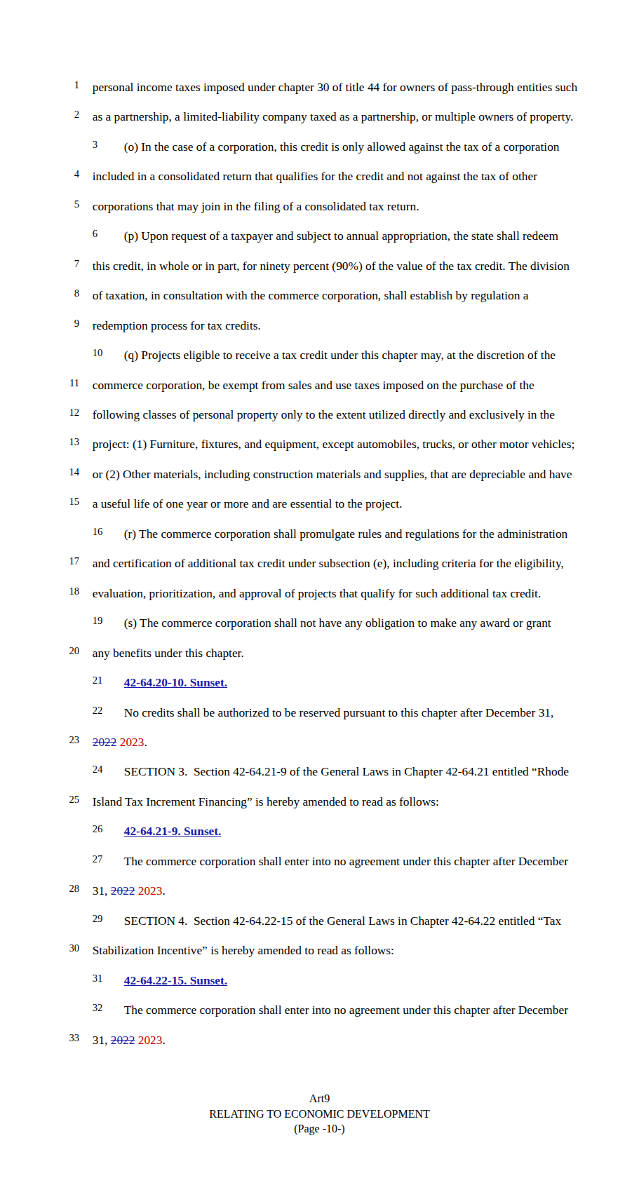1personal income taxes imposed under chapter 30 of title 44 for owners of pass-through entities such
2as a partnership, a limited-liability company taxed as a partnership, or multiple owners of property.
3(o) In the case of a corporation, this credit is only allowed against the tax of a corporation
4included in a consolidated return that qualifies for the credit and not against the tax of other
5corporations that may join in the filing of a consolidated tax return.
6(p) Upon request of a taxpayer and subject to annual appropriation, the state shall redeem
7this credit, in whole or in part, for ninety percent (90%) of the value of the tax credit. The division
8of taxation, in consultation with the commerce corporation, shall establish by regulation a
9redemption process for tax credits.
10(q) Projects eligible to receive a tax credit under this chapter may, at the discretion of the
11commerce corporation, be exempt from sales and use taxes imposed on the purchase of the
12following classes of personal property only to the extent utilized directly and exclusively in the
13project: (1) Furniture, fixtures, and equipment, except automobiles, trucks, or other motor vehicles;
14or (2) Other materials, including construction materials and supplies, that are depreciable and have
15a useful life of one year or more and are essential to the project.
16(r) The commerce corporation shall promulgate rules and regulations for the administration
17and certification of additional tax credit under subsection (e), including criteria for the eligibility,
18evaluation, prioritization, and approval of projects that qualify for such additional tax credit.
19(s) The commerce corporation shall not have any obligation to make any award or grant
20any benefits under this chapter.
2142-64.20-10. Sunset.
22 No credits shall be authorized to be reserved pursuant to this chapter after December 31,
232022 2023.
24 SECTION 3. Section 42-64.21-9 of the General Laws in Chapter 42-64.21 entitled “Rhode
25 Island Tax Increment Financing” is hereby amended to read as follows:
2642-64.21-9. Sunset.
27 The commerce corporation shall enter into no agreement under this chapter after December
2831, 2022 2023.
29 SECTION 4. Section 42-64.22-15 of the General Laws in Chapter 42-64.22 entitled “Tax
30 Stabilization Incentive” is hereby amended to read as follows:
3142-64.22-15. Sunset.
32 The commerce corporation shall enter into no agreement under this chapter after December
3331, 2022 2023.
Art9
Relating to Economic Development
(Page -10-)